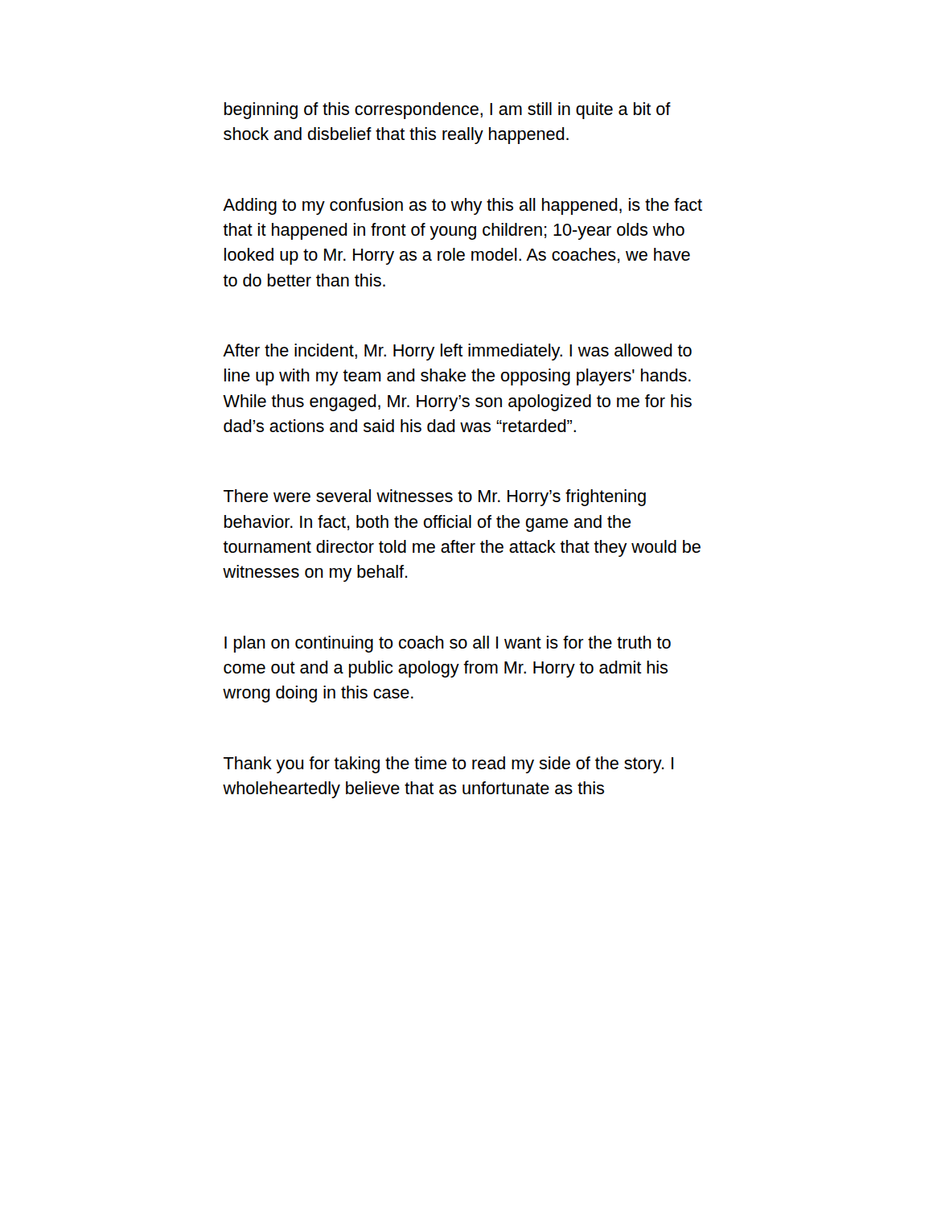beginning of this correspondence, I am still in quite a bit of shock and disbelief that this really happened.
Adding to my confusion as to why this all happened, is the fact that it happened in front of young children; 10-year olds who looked up to Mr. Horry as a role model. As coaches, we have to do better than this.
After the incident, Mr. Horry left immediately. I was allowed to line up with my team and shake the opposing players' hands. While thus engaged, Mr. Horry’s son apologized to me for his dad’s actions and said his dad was “retarded”.
There were several witnesses to Mr. Horry’s frightening behavior. In fact, both the official of the game and the tournament director told me after the attack that they would be witnesses on my behalf.
I plan on continuing to coach so all I want is for the truth to come out and a public apology from Mr. Horry to admit his wrong doing in this case.
Thank you for taking the time to read my side of the story. I wholeheartedly believe that as unfortunate as this